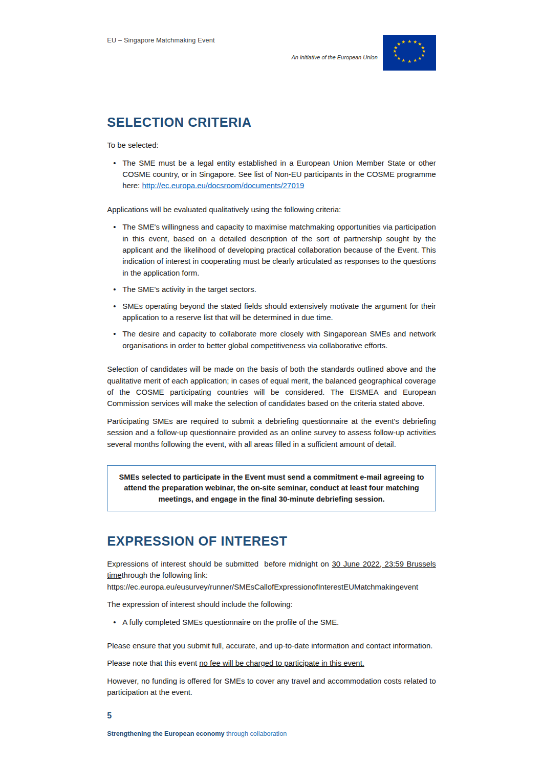EU – Singapore Matchmaking Event
An initiative of the European Union
★ ★ ★ ★ ★ ★ ★ ★ ★ ★ ★ ★ ★ ★ ★ ★
Selection criteria
To be selected:
The SME must be a legal entity established in a European Union Member State or other COSME country, or in Singapore. See list of Non-EU participants in the COSME programme here: http://ec.europa.eu/docsroom/documents/27019
Applications will be evaluated qualitatively using the following criteria:
The SME's willingness and capacity to maximise matchmaking opportunities via participation in this event, based on a detailed description of the sort of partnership sought by the applicant and the likelihood of developing practical collaboration because of the Event. This indication of interest in cooperating must be clearly articulated as responses to the questions in the application form.
The SME's activity in the target sectors.
SMEs operating beyond the stated fields should extensively motivate the argument for their application to a reserve list that will be determined in due time.
The desire and capacity to collaborate more closely with Singaporean SMEs and network organisations in order to better global competitiveness via collaborative efforts.
Selection of candidates will be made on the basis of both the standards outlined above and the qualitative merit of each application; in cases of equal merit, the balanced geographical coverage of the COSME participating countries will be considered. The EISMEA and European Commission services will make the selection of candidates based on the criteria stated above.
Participating SMEs are required to submit a debriefing questionnaire at the event's debriefing session and a follow-up questionnaire provided as an online survey to assess follow-up activities several months following the event, with all areas filled in a sufficient amount of detail.
SMEs selected to participate in the Event must send a commitment e-mail agreeing to attend the preparation webinar, the on-site seminar, conduct at least four matching meetings, and engage in the final 30-minute debriefing session.
Expression of interest
Expressions of interest should be submitted before midnight on 30 June 2022, 23:59 Brussels timethrough the following link:
https://ec.europa.eu/eusurvey/runner/SMEsCallofExpressionofInterestEUMatchmakingevent
The expression of interest should include the following:
A fully completed SMEs questionnaire on the profile of the SME.
Please ensure that you submit full, accurate, and up-to-date information and contact information.
Please note that this event no fee will be charged to participate in this event.
However, no funding is offered for SMEs to cover any travel and accommodation costs related to participation at the event.
5
Strengthening the European economy through collaboration